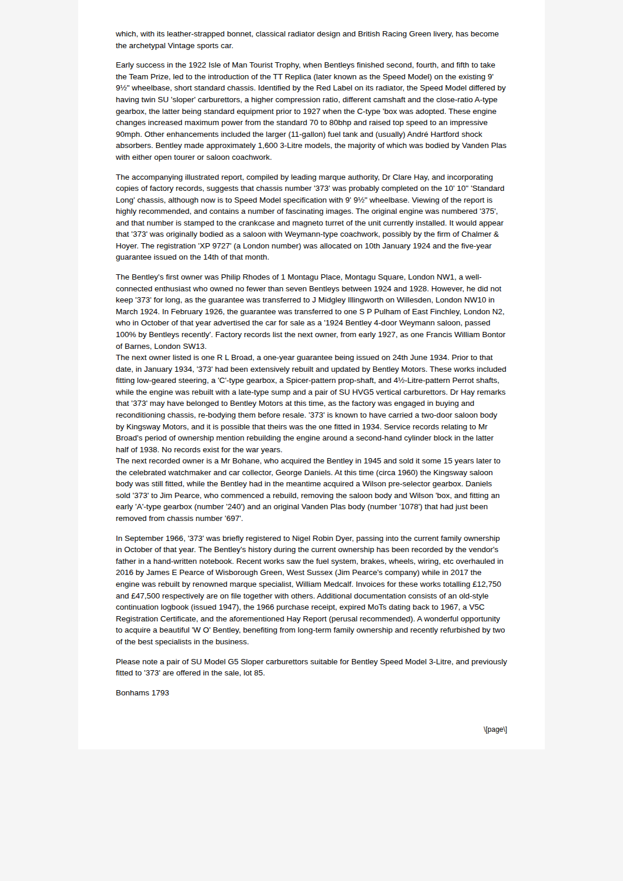which, with its leather-strapped bonnet, classical radiator design and British Racing Green livery, has become the archetypal Vintage sports car.
Early success in the 1922 Isle of Man Tourist Trophy, when Bentleys finished second, fourth, and fifth to take the Team Prize, led to the introduction of the TT Replica (later known as the Speed Model) on the existing 9' 9½" wheelbase, short standard chassis. Identified by the Red Label on its radiator, the Speed Model differed by having twin SU 'sloper' carburettors, a higher compression ratio, different camshaft and the close-ratio A-type gearbox, the latter being standard equipment prior to 1927 when the C-type 'box was adopted. These engine changes increased maximum power from the standard 70 to 80bhp and raised top speed to an impressive 90mph. Other enhancements included the larger (11-gallon) fuel tank and (usually) André Hartford shock absorbers. Bentley made approximately 1,600 3-Litre models, the majority of which was bodied by Vanden Plas with either open tourer or saloon coachwork.
The accompanying illustrated report, compiled by leading marque authority, Dr Clare Hay, and incorporating copies of factory records, suggests that chassis number '373' was probably completed on the 10' 10" 'Standard Long' chassis, although now is to Speed Model specification with 9' 9½" wheelbase. Viewing of the report is highly recommended, and contains a number of fascinating images. The original engine was numbered '375', and that number is stamped to the crankcase and magneto turret of the unit currently installed. It would appear that '373' was originally bodied as a saloon with Weymann-type coachwork, possibly by the firm of Chalmer & Hoyer. The registration 'XP 9727' (a London number) was allocated on 10th January 1924 and the five-year guarantee issued on the 14th of that month.
The Bentley's first owner was Philip Rhodes of 1 Montagu Place, Montagu Square, London NW1, a well-connected enthusiast who owned no fewer than seven Bentleys between 1924 and 1928. However, he did not keep '373' for long, as the guarantee was transferred to J Midgley Illingworth on Willesden, London NW10 in March 1924. In February 1926, the guarantee was transferred to one S P Pulham of East Finchley, London N2, who in October of that year advertised the car for sale as a '1924 Bentley 4-door Weymann saloon, passed 100% by Bentleys recently'. Factory records list the next owner, from early 1927, as one Francis William Bontor of Barnes, London SW13.
The next owner listed is one R L Broad, a one-year guarantee being issued on 24th June 1934. Prior to that date, in January 1934, '373' had been extensively rebuilt and updated by Bentley Motors. These works included fitting low-geared steering, a 'C'-type gearbox, a Spicer-pattern prop-shaft, and 4½-Litre-pattern Perrot shafts, while the engine was rebuilt with a late-type sump and a pair of SU HVG5 vertical carburettors. Dr Hay remarks that '373' may have belonged to Bentley Motors at this time, as the factory was engaged in buying and reconditioning chassis, re-bodying them before resale. '373' is known to have carried a two-door saloon body by Kingsway Motors, and it is possible that theirs was the one fitted in 1934. Service records relating to Mr Broad's period of ownership mention rebuilding the engine around a second-hand cylinder block in the latter half of 1938. No records exist for the war years.
The next recorded owner is a Mr Bohane, who acquired the Bentley in 1945 and sold it some 15 years later to the celebrated watchmaker and car collector, George Daniels. At this time (circa 1960) the Kingsway saloon body was still fitted, while the Bentley had in the meantime acquired a Wilson pre-selector gearbox. Daniels sold '373' to Jim Pearce, who commenced a rebuild, removing the saloon body and Wilson 'box, and fitting an early 'A'-type gearbox (number '240') and an original Vanden Plas body (number '1078') that had just been removed from chassis number '697'.
In September 1966, '373' was briefly registered to Nigel Robin Dyer, passing into the current family ownership in October of that year. The Bentley's history during the current ownership has been recorded by the vendor's father in a hand-written notebook. Recent works saw the fuel system, brakes, wheels, wiring, etc overhauled in 2016 by James E Pearce of Wisborough Green, West Sussex (Jim Pearce's company) while in 2017 the engine was rebuilt by renowned marque specialist, William Medcalf. Invoices for these works totalling £12,750 and £47,500 respectively are on file together with others. Additional documentation consists of an old-style continuation logbook (issued 1947), the 1966 purchase receipt, expired MoTs dating back to 1967, a V5C Registration Certificate, and the aforementioned Hay Report (perusal recommended). A wonderful opportunity to acquire a beautiful 'W O' Bentley, benefiting from long-term family ownership and recently refurbished by two of the best specialists in the business.
Please note a pair of SU Model G5 Sloper carburettors suitable for Bentley Speed Model 3-Litre, and previously fitted to '373' are offered in the sale, lot 85.
Bonhams 1793
\[page\]